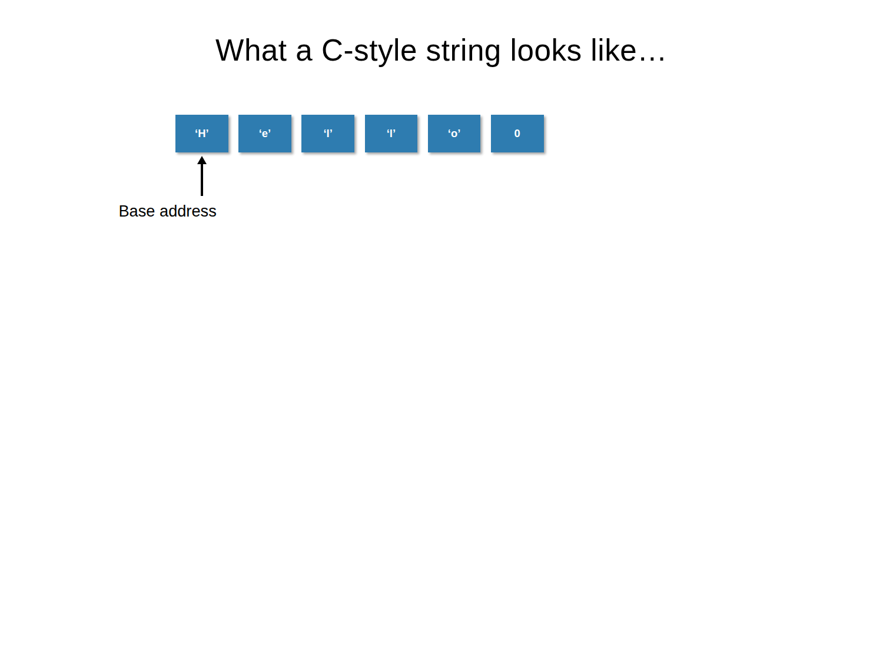What a C-style string looks like…
‘H’
‘e’
‘l’
‘l’
‘o’
0
Base address